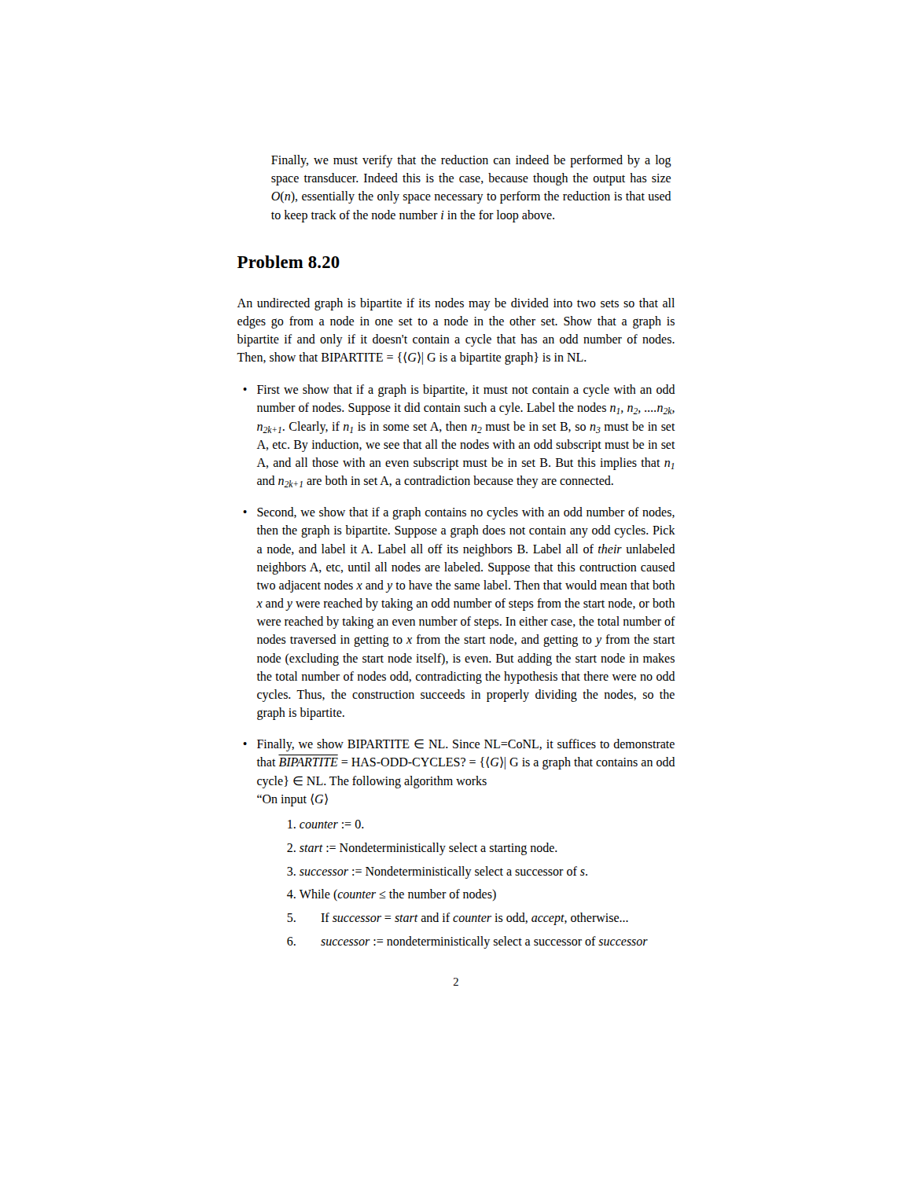Finally, we must verify that the reduction can indeed be performed by a log space transducer. Indeed this is the case, because though the output has size O(n), essentially the only space necessary to perform the reduction is that used to keep track of the node number i in the for loop above.
Problem 8.20
An undirected graph is bipartite if its nodes may be divided into two sets so that all edges go from a node in one set to a node in the other set. Show that a graph is bipartite if and only if it doesn't contain a cycle that has an odd number of nodes. Then, show that BIPARTITE = {⟨G⟩| G is a bipartite graph} is in NL.
First we show that if a graph is bipartite, it must not contain a cycle with an odd number of nodes. Suppose it did contain such a cyle. Label the nodes n1, n2, ....n2k, n2k+1. Clearly, if n1 is in some set A, then n2 must be in set B, so n3 must be in set A, etc. By induction, we see that all the nodes with an odd subscript must be in set A, and all those with an even subscript must be in set B. But this implies that n1 and n2k+1 are both in set A, a contradiction because they are connected.
Second, we show that if a graph contains no cycles with an odd number of nodes, then the graph is bipartite. Suppose a graph does not contain any odd cycles. Pick a node, and label it A. Label all off its neighbors B. Label all of their unlabeled neighbors A, etc, until all nodes are labeled. Suppose that this contruction caused two adjacent nodes x and y to have the same label. Then that would mean that both x and y were reached by taking an odd number of steps from the start node, or both were reached by taking an even number of steps. In either case, the total number of nodes traversed in getting to x from the start node, and getting to y from the start node (excluding the start node itself), is even. But adding the start node in makes the total number of nodes odd, contradicting the hypothesis that there were no odd cycles. Thus, the construction succeeds in properly dividing the nodes, so the graph is bipartite.
Finally, we show BIPARTITE ∈ NL. Since NL=CoNL, it suffices to demonstrate that BIPARTITE = HAS-ODD-CYCLES? = {⟨G⟩| G is a graph that contains an odd cycle} ∈ NL. The following algorithm works
“On input ⟨G⟩
counter := 0.
start := Nondeterministically select a starting node.
successor := Nondeterministically select a successor of s.
While (counter ≤ the number of nodes)
If successor = start and if counter is odd, accept, otherwise...
successor := nondeterministically select a successor of successor
2